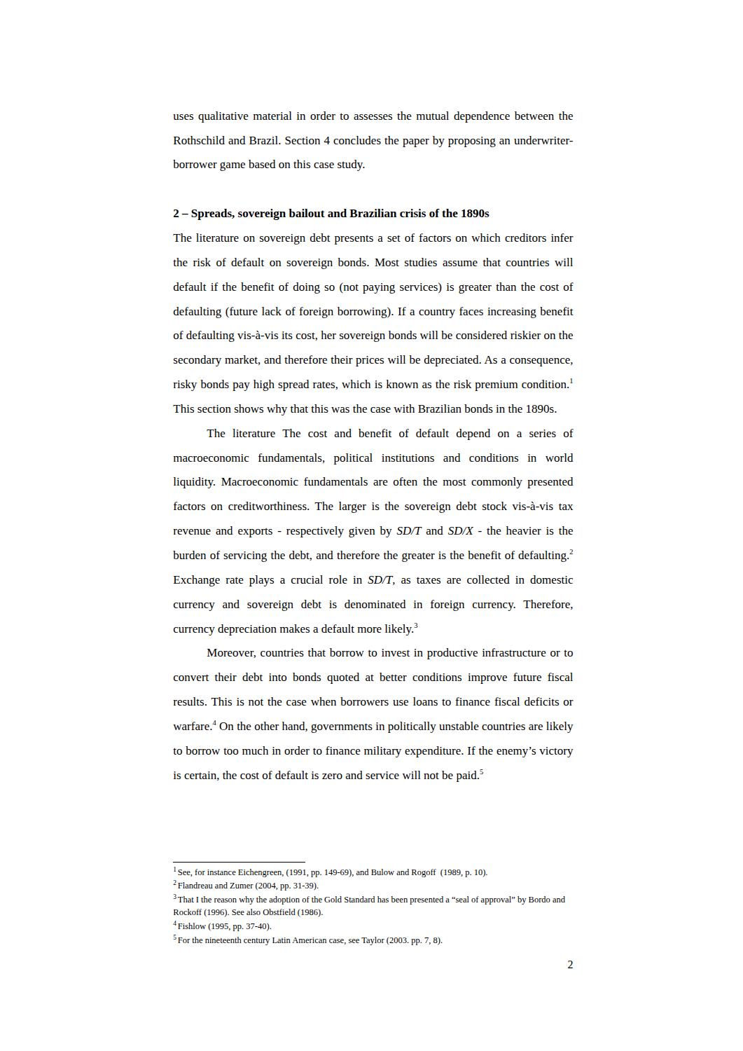uses qualitative material in order to assesses the mutual dependence between the Rothschild and Brazil. Section 4 concludes the paper by proposing an underwriter-borrower game based on this case study.
2 – Spreads, sovereign bailout and Brazilian crisis of the 1890s
The literature on sovereign debt presents a set of factors on which creditors infer the risk of default on sovereign bonds. Most studies assume that countries will default if the benefit of doing so (not paying services) is greater than the cost of defaulting (future lack of foreign borrowing). If a country faces increasing benefit of defaulting vis-à-vis its cost, her sovereign bonds will be considered riskier on the secondary market, and therefore their prices will be depreciated. As a consequence, risky bonds pay high spread rates, which is known as the risk premium condition.1 This section shows why that this was the case with Brazilian bonds in the 1890s.
The literature The cost and benefit of default depend on a series of macroeconomic fundamentals, political institutions and conditions in world liquidity. Macroeconomic fundamentals are often the most commonly presented factors on creditworthiness. The larger is the sovereign debt stock vis-à-vis tax revenue and exports - respectively given by SD/T and SD/X - the heavier is the burden of servicing the debt, and therefore the greater is the benefit of defaulting.2 Exchange rate plays a crucial role in SD/T, as taxes are collected in domestic currency and sovereign debt is denominated in foreign currency. Therefore, currency depreciation makes a default more likely.3
Moreover, countries that borrow to invest in productive infrastructure or to convert their debt into bonds quoted at better conditions improve future fiscal results. This is not the case when borrowers use loans to finance fiscal deficits or warfare.4 On the other hand, governments in politically unstable countries are likely to borrow too much in order to finance military expenditure. If the enemy’s victory is certain, the cost of default is zero and service will not be paid.5
1 See, for instance Eichengreen, (1991, pp. 149-69), and Bulow and Rogoff (1989, p. 10).
2 Flandreau and Zumer (2004, pp. 31-39).
3 That I the reason why the adoption of the Gold Standard has been presented a “seal of approval” by Bordo and Rockoff (1996). See also Obstfield (1986).
4 Fishlow (1995, pp. 37-40).
5 For the nineteenth century Latin American case, see Taylor (2003. pp. 7, 8).
2